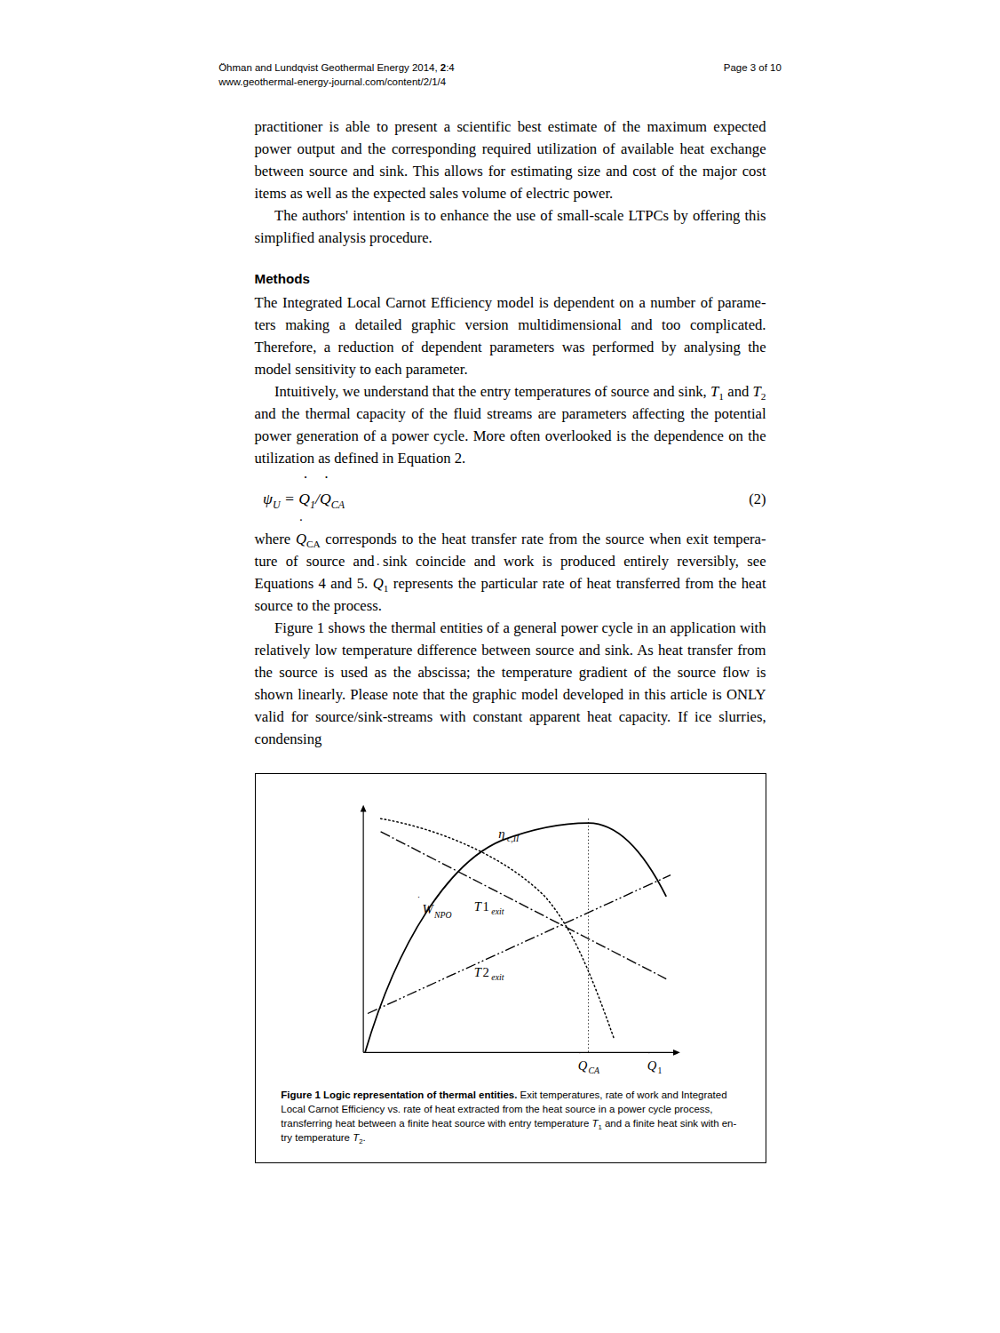Öhman and Lundqvist Geothermal Energy 2014, 2:4 www.geothermal-energy-journal.com/content/2/1/4
Page 3 of 10
practitioner is able to present a scientific best estimate of the maximum expected power output and the corresponding required utilization of available heat exchange between source and sink. This allows for estimating size and cost of the major cost items as well as the expected sales volume of electric power.
The authors' intention is to enhance the use of small-scale LTPCs by offering this simplified analysis procedure.
Methods
The Integrated Local Carnot Efficiency model is dependent on a number of parameters making a detailed graphic version multidimensional and too complicated. Therefore, a reduction of dependent parameters was performed by analysing the model sensitivity to each parameter.
Intuitively, we understand that the entry temperatures of source and sink, T1 and T2 and the thermal capacity of the fluid streams are parameters affecting the potential power generation of a power cycle. More often overlooked is the dependence on the utilization as defined in Equation 2.
ψU = Q1/QCA
(2)
where QCA corresponds to the heat transfer rate from the source when exit temperature of source and sink coincide and work is produced entirely reversibly, see Equations 4 and 5. Q1 represents the particular rate of heat transferred from the heat source to the process.
Figure 1 shows the thermal entities of a general power cycle in an application with relatively low temperature difference between source and sink. As heat transfer from the source is used as the abscissa; the temperature gradient of the source flow is shown linearly. Please note that the graphic model developed in this article is ONLY valid for source/sink-streams with constant apparent heat capacity. If ice slurries, condensing
η c,II W ̇ NPO T 1 exit T 2 exit Q ̇ CA Q ̇ 1
Figure 1 Logic representation of thermal entities. Exit temperatures, rate of work and Integrated Local Carnot Efficiency vs. rate of heat extracted from the heat source in a power cycle process, transferring heat between a finite heat source with entry temperature T1 and a finite heat sink with entry temperature T2.